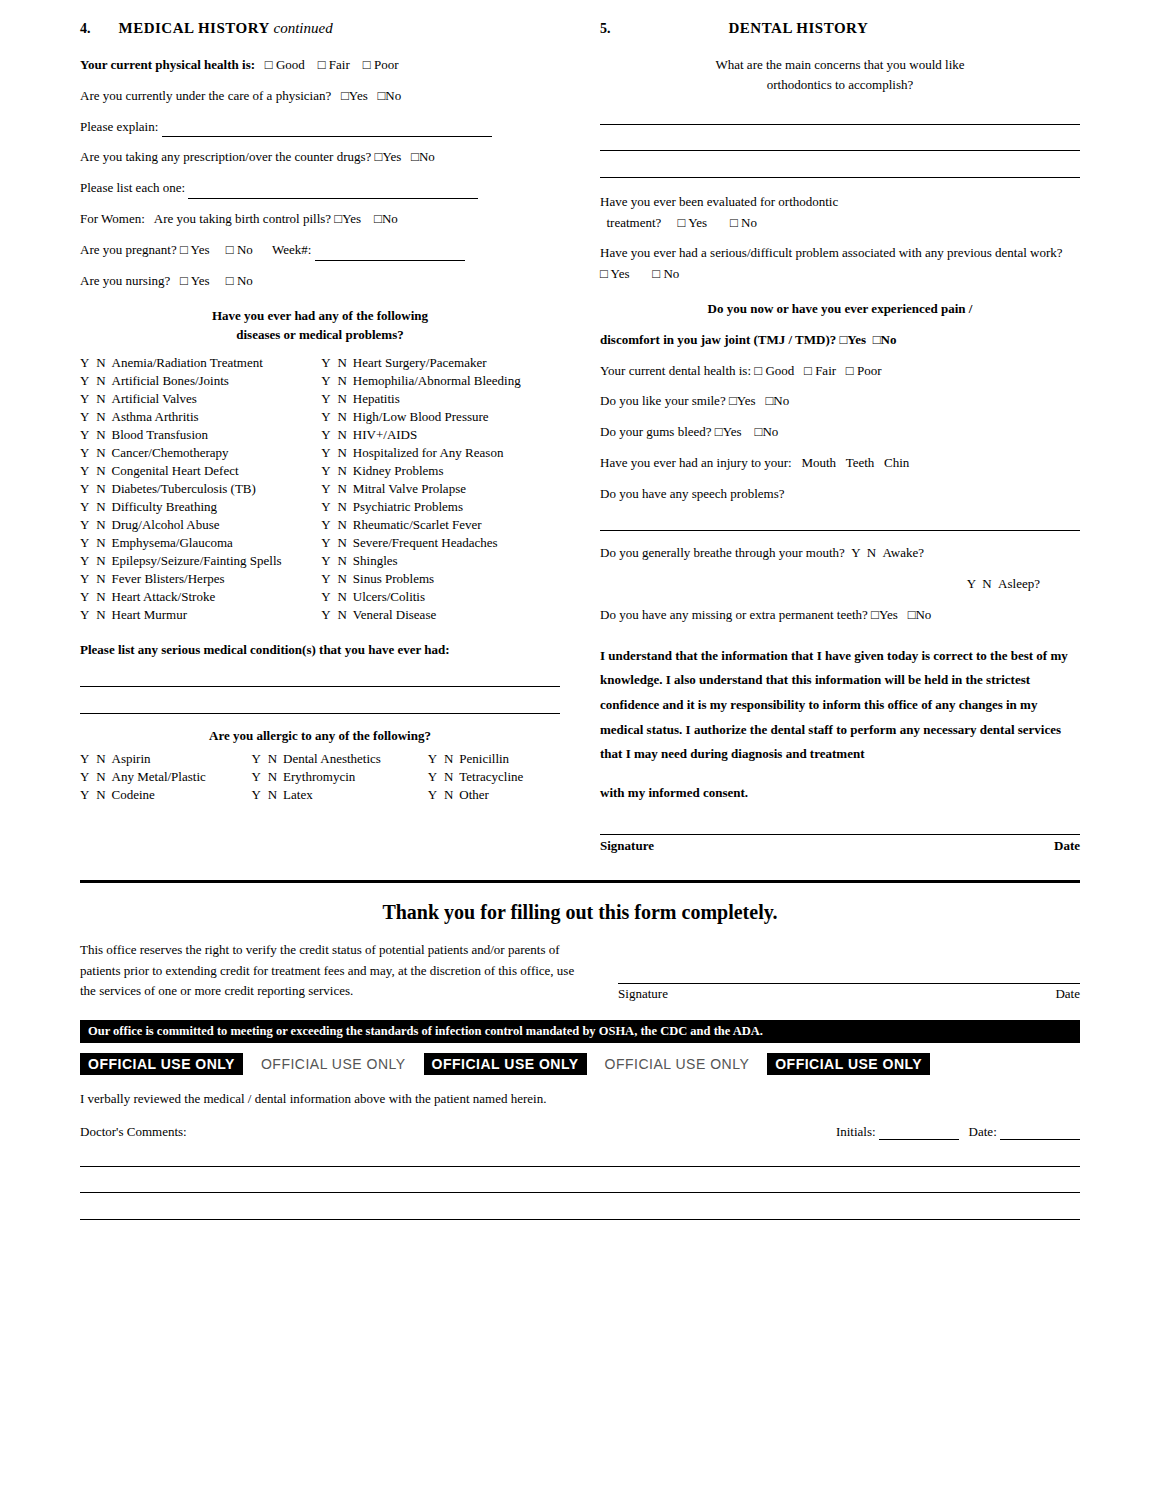4. MEDICAL HISTORY continued
Your current physical health is: □ Good □ Fair □ Poor
Are you currently under the care of a physician? □Yes □No
Please explain:
Are you taking any prescription/over the counter drugs? □Yes □No
Please list each one:
For Women: Are you taking birth control pills? □Yes □No
Are you pregnant? □ Yes □ No Week#:
Are you nursing? □ Yes □ No
Have you ever had any of the following
diseases or medical problems?
| Y N Anemia/Radiation Treatment | Y N Heart Surgery/Pacemaker |
| Y N Artificial Bones/Joints | Y N Hemophilia/Abnormal Bleeding |
| Y N Artificial Valves | Y N Hepatitis |
| Y N Asthma Arthritis | Y N High/Low Blood Pressure |
| Y N Blood Transfusion | Y N HIV+/AIDS |
| Y N Cancer/Chemotherapy | Y N Hospitalized for Any Reason |
| Y N Congenital Heart Defect | Y N Kidney Problems |
| Y N Diabetes/Tuberculosis (TB) | Y N Mitral Valve Prolapse |
| Y N Difficulty Breathing | Y N Psychiatric Problems |
| Y N Drug/Alcohol Abuse | Y N Rheumatic/Scarlet Fever |
| Y N Emphysema/Glaucoma | Y N Severe/Frequent Headaches |
| Y N Epilepsy/Seizure/Fainting Spells | Y N Shingles |
| Y N Fever Blisters/Herpes | Y N Sinus Problems |
| Y N Heart Attack/Stroke | Y N Ulcers/Colitis |
| Y N Heart Murmur | Y N Veneral Disease |
Please list any serious medical condition(s) that you have ever had:
Are you allergic to any of the following?
| Y N Aspirin | Y N Dental Anesthetics | Y N Penicillin |
| Y N Any Metal/Plastic | Y N Erythromycin | Y N Tetracycline |
| Y N Codeine | Y N Latex | Y N Other |
5. DENTAL HISTORY
What are the main concerns that you would like
orthodontics to accomplish?
Have you ever been evaluated for orthodontic
treatment? □ Yes □ No
Have you ever had a serious/difficult problem associated with any previous dental work? □ Yes □ No
Do you now or have you ever experienced pain /
discomfort in you jaw joint (TMJ / TMD)? □Yes □No
Your current dental health is: □ Good □ Fair □ Poor
Do you like your smile? □Yes □No
Do your gums bleed? □Yes □No
Have you ever had an injury to your: Mouth Teeth Chin
Do you have any speech problems?
Do you generally breathe through your mouth? Y N Awake?
Y N Asleep?
Do you have any missing or extra permanent teeth? □Yes □No
I understand that the information that I have given today is correct to the best of my knowledge. I also understand that this information will be held in the strictest confidence and it is my responsibility to inform this office of any changes in my medical status. I authorize the dental staff to perform any necessary dental services that I may need during diagnosis and treatment
with my informed consent.
Signature Date
Thank you for filling out this form completely.
This office reserves the right to verify the credit status of potential patients and/or parents of patients prior to extending credit for treatment fees and may, at the discretion of this office, use the services of one or more credit reporting services.
Signature Date
Our office is committed to meeting or exceeding the standards of infection control mandated by OSHA, the CDC and the ADA.
OFFICIAL USE ONLY OFFICIAL USE ONLY OFFICIAL USE ONLY OFFICIAL USE ONLY OFFICIAL USE ONLY
I verbally reviewed the medical / dental information above with the patient named herein.
Doctor's Comments:
Initials: Date: